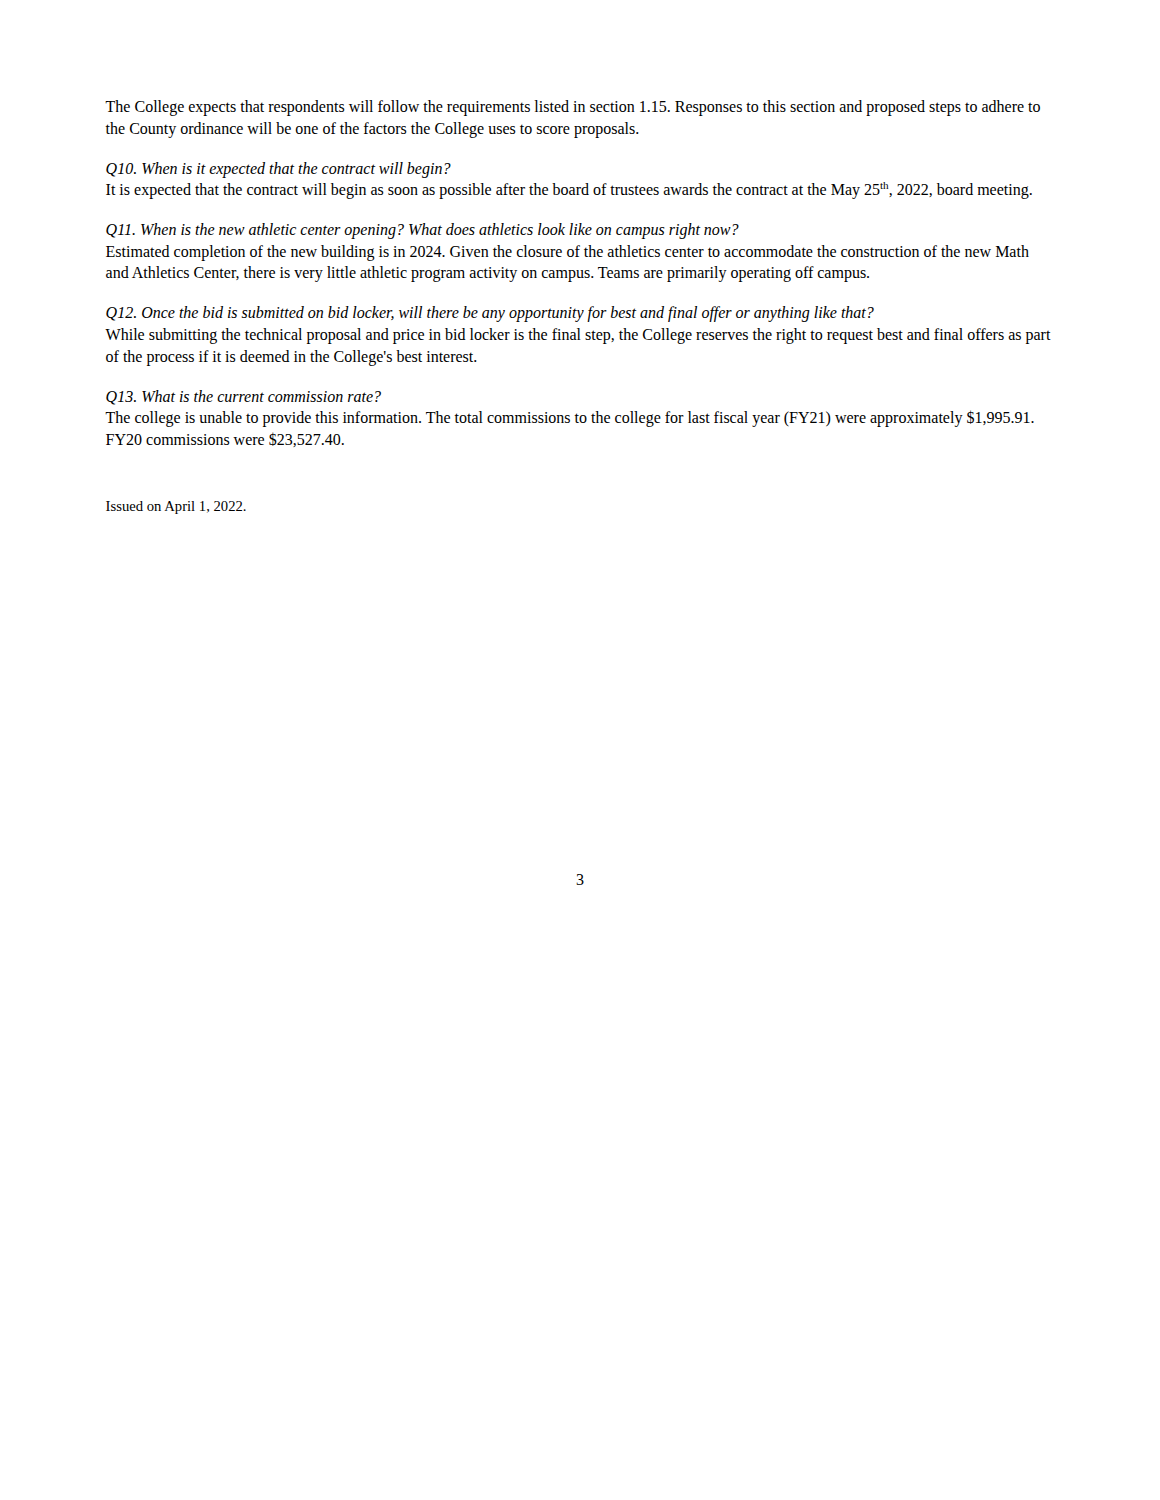The College expects that respondents will follow the requirements listed in section 1.15. Responses to this section and proposed steps to adhere to the County ordinance will be one of the factors the College uses to score proposals.
Q10. When is it expected that the contract will begin?
It is expected that the contract will begin as soon as possible after the board of trustees awards the contract at the May 25th, 2022, board meeting.
Q11. When is the new athletic center opening? What does athletics look like on campus right now?
Estimated completion of the new building is in 2024. Given the closure of the athletics center to accommodate the construction of the new Math and Athletics Center, there is very little athletic program activity on campus. Teams are primarily operating off campus.
Q12. Once the bid is submitted on bid locker, will there be any opportunity for best and final offer or anything like that?
While submitting the technical proposal and price in bid locker is the final step, the College reserves the right to request best and final offers as part of the process if it is deemed in the College's best interest.
Q13. What is the current commission rate?
The college is unable to provide this information. The total commissions to the college for last fiscal year (FY21) were approximately $1,995.91. FY20 commissions were $23,527.40.
Issued on April 1, 2022.
3